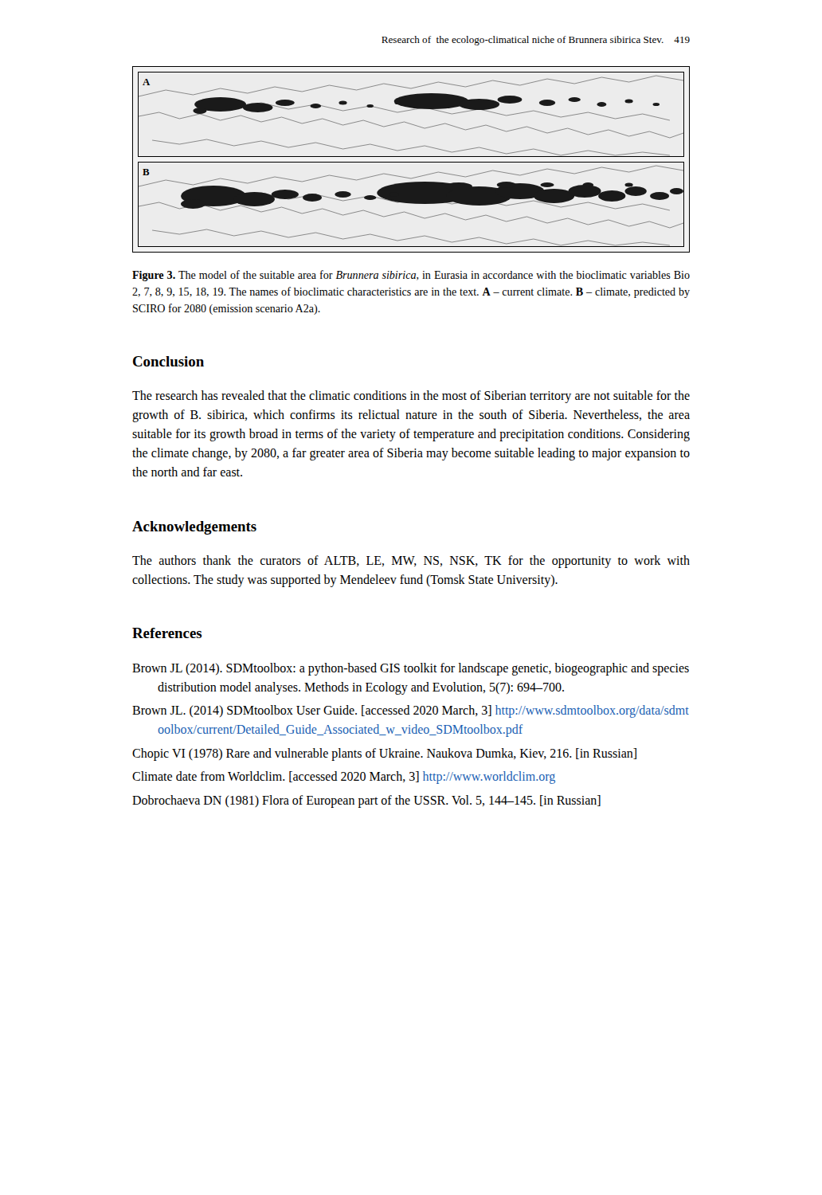Research of the ecologo-climatical niche of Brunnera sibirica Stev. 419
A
B
Figure 3. The model of the suitable area for Brunnera sibirica, in Eurasia in accordance with the bioclimatic variables Bio 2, 7, 8, 9, 15, 18, 19. The names of bioclimatic characteristics are in the text. A – current climate. B – climate, predicted by SCIRO for 2080 (emission scenario A2a).
Conclusion
The research has revealed that the climatic conditions in the most of Siberian territory are not suitable for the growth of B. sibirica, which confirms its relictual nature in the south of Siberia. Nevertheless, the area suitable for its growth broad in terms of the variety of temperature and precipitation conditions. Considering the climate change, by 2080, a far greater area of Siberia may become suitable leading to major expansion to the north and far east.
Acknowledgements
The authors thank the curators of ALTB, LE, MW, NS, NSK, TK for the opportunity to work with collections. The study was supported by Mendeleev fund (Tomsk State University).
References
Brown JL (2014). SDMtoolbox: a python-based GIS toolkit for landscape genetic, biogeographic and species distribution model analyses. Methods in Ecology and Evolution, 5(7): 694–700.
Brown JL. (2014) SDMtoolbox User Guide. [accessed 2020 March, 3] http://www.sdmtoolbox.org/data/sdmtoolbox/current/Detailed_Guide_Associated_w_video_SDMtoolbox.pdf
Chopic VI (1978) Rare and vulnerable plants of Ukraine. Naukova Dumka, Kiev, 216. [in Russian]
Climate date from Worldclim. [accessed 2020 March, 3] http://www.worldclim.org
Dobrochaeva DN (1981) Flora of European part of the USSR. Vol. 5, 144–145. [in Russian]